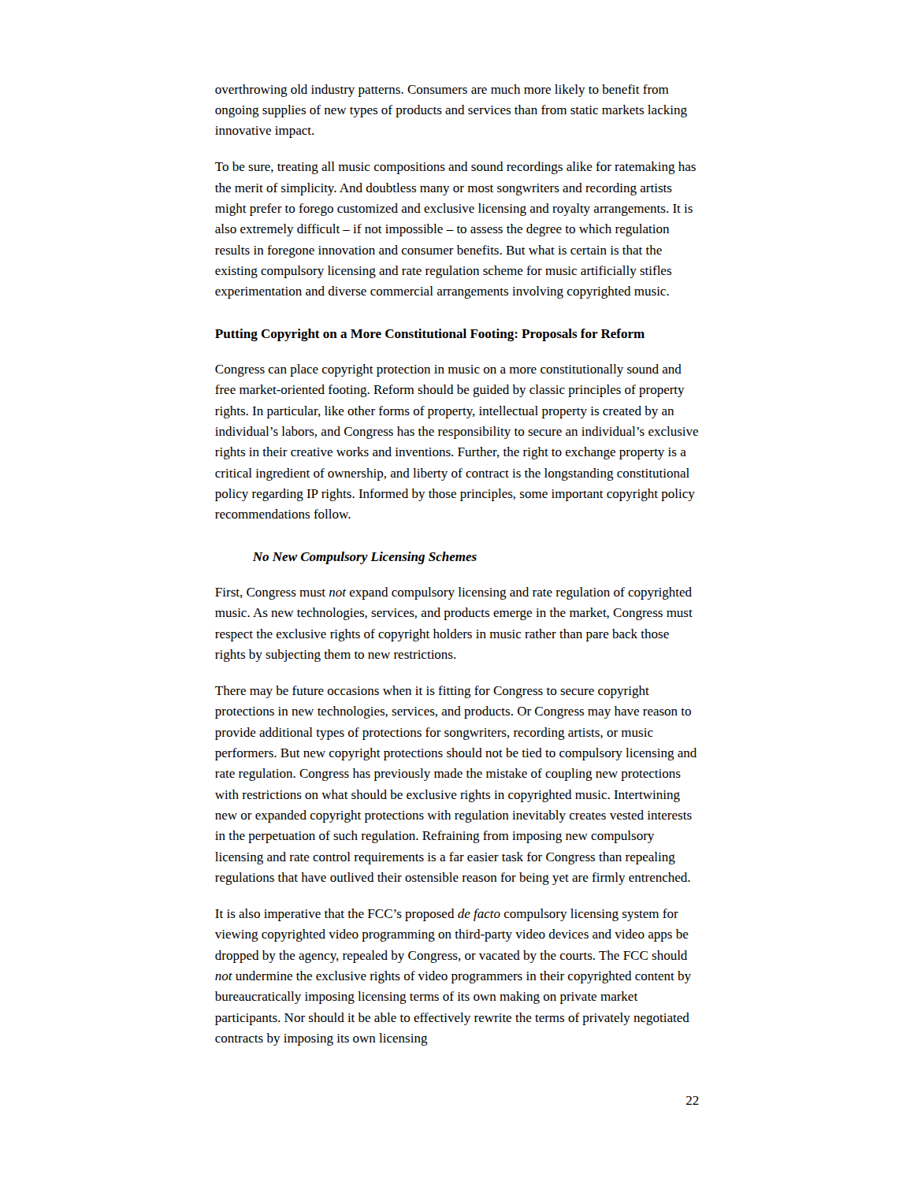overthrowing old industry patterns. Consumers are much more likely to benefit from ongoing supplies of new types of products and services than from static markets lacking innovative impact.
To be sure, treating all music compositions and sound recordings alike for ratemaking has the merit of simplicity. And doubtless many or most songwriters and recording artists might prefer to forego customized and exclusive licensing and royalty arrangements. It is also extremely difficult – if not impossible – to assess the degree to which regulation results in foregone innovation and consumer benefits. But what is certain is that the existing compulsory licensing and rate regulation scheme for music artificially stifles experimentation and diverse commercial arrangements involving copyrighted music.
Putting Copyright on a More Constitutional Footing: Proposals for Reform
Congress can place copyright protection in music on a more constitutionally sound and free market-oriented footing. Reform should be guided by classic principles of property rights. In particular, like other forms of property, intellectual property is created by an individual’s labors, and Congress has the responsibility to secure an individual’s exclusive rights in their creative works and inventions. Further, the right to exchange property is a critical ingredient of ownership, and liberty of contract is the longstanding constitutional policy regarding IP rights. Informed by those principles, some important copyright policy recommendations follow.
No New Compulsory Licensing Schemes
First, Congress must not expand compulsory licensing and rate regulation of copyrighted music. As new technologies, services, and products emerge in the market, Congress must respect the exclusive rights of copyright holders in music rather than pare back those rights by subjecting them to new restrictions.
There may be future occasions when it is fitting for Congress to secure copyright protections in new technologies, services, and products. Or Congress may have reason to provide additional types of protections for songwriters, recording artists, or music performers. But new copyright protections should not be tied to compulsory licensing and rate regulation. Congress has previously made the mistake of coupling new protections with restrictions on what should be exclusive rights in copyrighted music. Intertwining new or expanded copyright protections with regulation inevitably creates vested interests in the perpetuation of such regulation. Refraining from imposing new compulsory licensing and rate control requirements is a far easier task for Congress than repealing regulations that have outlived their ostensible reason for being yet are firmly entrenched.
It is also imperative that the FCC’s proposed de facto compulsory licensing system for viewing copyrighted video programming on third-party video devices and video apps be dropped by the agency, repealed by Congress, or vacated by the courts. The FCC should not undermine the exclusive rights of video programmers in their copyrighted content by bureaucratically imposing licensing terms of its own making on private market participants. Nor should it be able to effectively rewrite the terms of privately negotiated contracts by imposing its own licensing
22